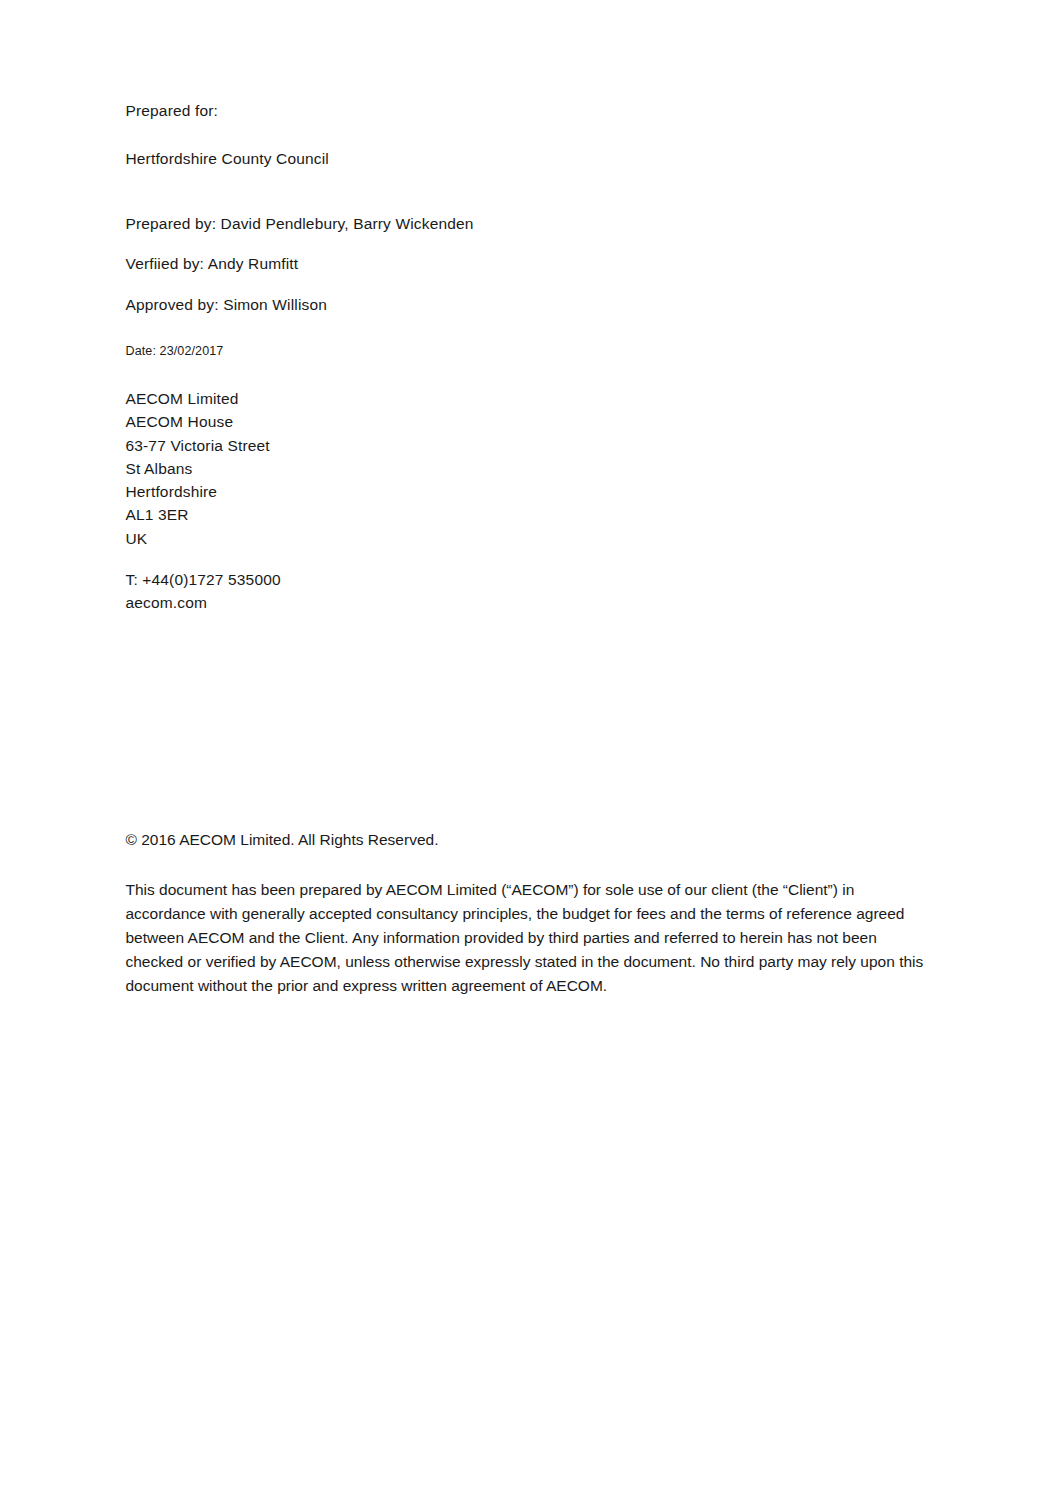Prepared for:
Hertfordshire County Council
Prepared by: David Pendlebury, Barry Wickenden
Verfiied by: Andy Rumfitt
Approved by: Simon Willison
Date: 23/02/2017
AECOM Limited
AECOM House
63-77 Victoria Street
St Albans
Hertfordshire
AL1 3ER
UK
T: +44(0)1727 535000
aecom.com
© 2016 AECOM Limited. All Rights Reserved.
This document has been prepared by AECOM Limited (“AECOM”) for sole use of our client (the “Client”) in accordance with generally accepted consultancy principles, the budget for fees and the terms of reference agreed between AECOM and the Client. Any information provided by third parties and referred to herein has not been checked or verified by AECOM, unless otherwise expressly stated in the document. No third party may rely upon this document without the prior and express written agreement of AECOM.